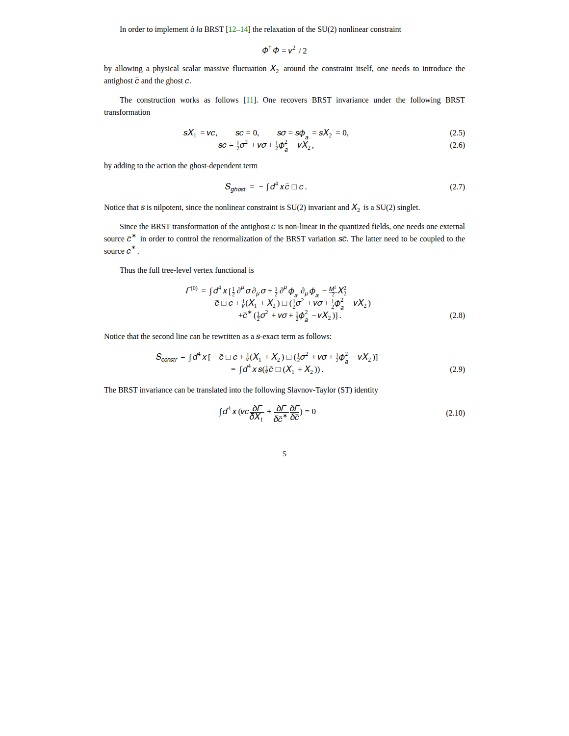In order to implement à la BRST [12–14] the relaxation of the SU(2) nonlinear constraint
Φ† Φ = v2 / 2
by allowing a physical scalar massive fluctuation X2 around the constraint itself, one needs to introduce the antighost c¯ and the ghost c.
The construction works as follows [11]. One recovers BRST invariance under the following BRST transformation
sX1 = vc , sc = 0 , sσ = sϕa = sX2 = 0 ,
(2.5)
sc¯ = 12 σ2 + vσ + 12 ϕa2 − vX2 ,
(2.6)
by adding to the action the ghost-dependent term
Sghost = − ∫ d4 x c¯ □ c .
(2.7)
Notice that s is nilpotent, since the nonlinear constraint is SU(2) invariant and X2 is a SU(2) singlet.
Since the BRST transformation of the antighost c¯ is non-linear in the quantized fields, one needs one external source c¯∗ in order to control the renormalization of the BRST variation sc¯. The latter need to be coupled to the source c¯∗.
Thus the full tree-level vertex functional is
Γ(0) = ∫ d4 x [ 12 ∂μ σ ∂μ σ + 12 ∂μ ϕa ∂μ ϕa − M2 2 X22
− c¯ □ c + 1v ( X1 + X2 ) □ ( 12 σ2 + vσ + 12 ϕa2 − vX2 )
+ c¯∗ ( 12 σ2 + vσ + 12 ϕa2 − vX2 ) ] .
(2.8)
Notice that the second line can be rewritten as a s-exact term as follows:
Sconstr = ∫ d4 x [ − c¯ □ c + 1v ( X1 + X2 ) □ ( 12 σ2 + vσ + 12 ϕa2 − vX2 ) ]
= ∫ d4 x s ( 1v c¯ □ ( X1 + X2 ) ) .
(2.9)
The BRST invariance can be translated into the following Slavnov-Taylor (ST) identity
∫ d4 x ( vc δΓ δX1 + δΓ δc¯∗ δΓ δc¯ ) = 0
(2.10)
5